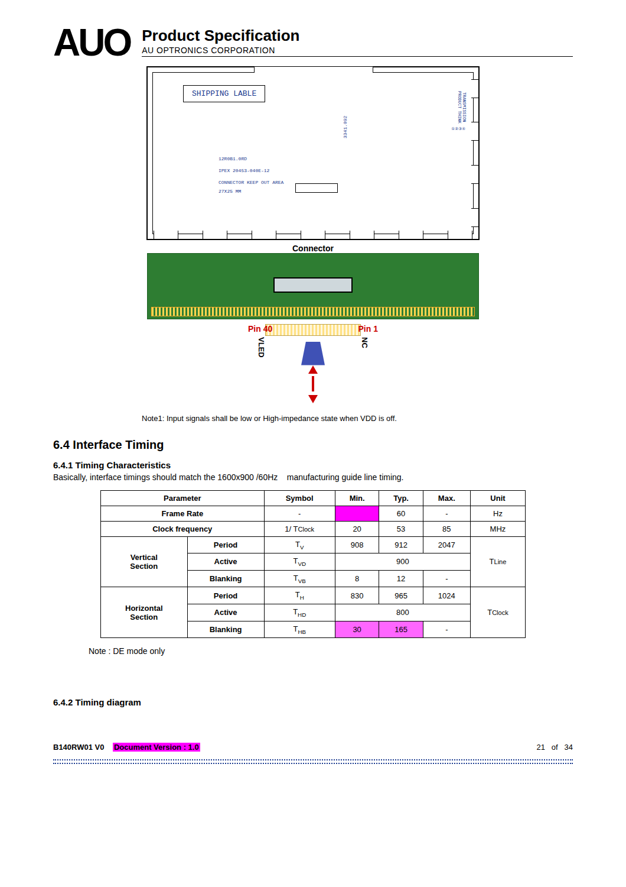AUO
Product Specification
AU OPTRONICS CORPORATION
SHIPPING LABLE
12R0B1.0RD
IPEX 20453-040E-12
CONNECTOR KEEP OUT AREA
27X25 MM
3341.092
TRANSMISSION
PRODUCT THINK
①②③④
Connector
Pin 40 Pin 1 VLED NC
Note1: Input signals shall be low or High-impedance state when VDD is off.
6.4 Interface Timing
6.4.1 Timing Characteristics
Basically, interface timings should match the 1600x900 /60Hz manufacturing guide line timing.
| Parameter | Symbol | Min. | Typ. | Max. | Unit |
| --- | --- | --- | --- | --- | --- |
| Frame Rate | - | | 60 | - | Hz |
| Clock frequency | 1/ T Clock | 20 | 53 | 85 | MHz |
| Vertical Section | Period | T V | 908 | 912 | 2047 | T Line |
| Active | T VD | 900 |
| Blanking | T VB | 8 | 12 | - |
| Horizontal Section | Period | T H | 830 | 965 | 1024 | T Clock |
| Active | T HD | 800 |
| Blanking | T HB | 30 | 165 | - |
Note : DE mode only
6.4.2 Timing diagram
B140RW01 V0 Document Version : 1.0
21 of 34